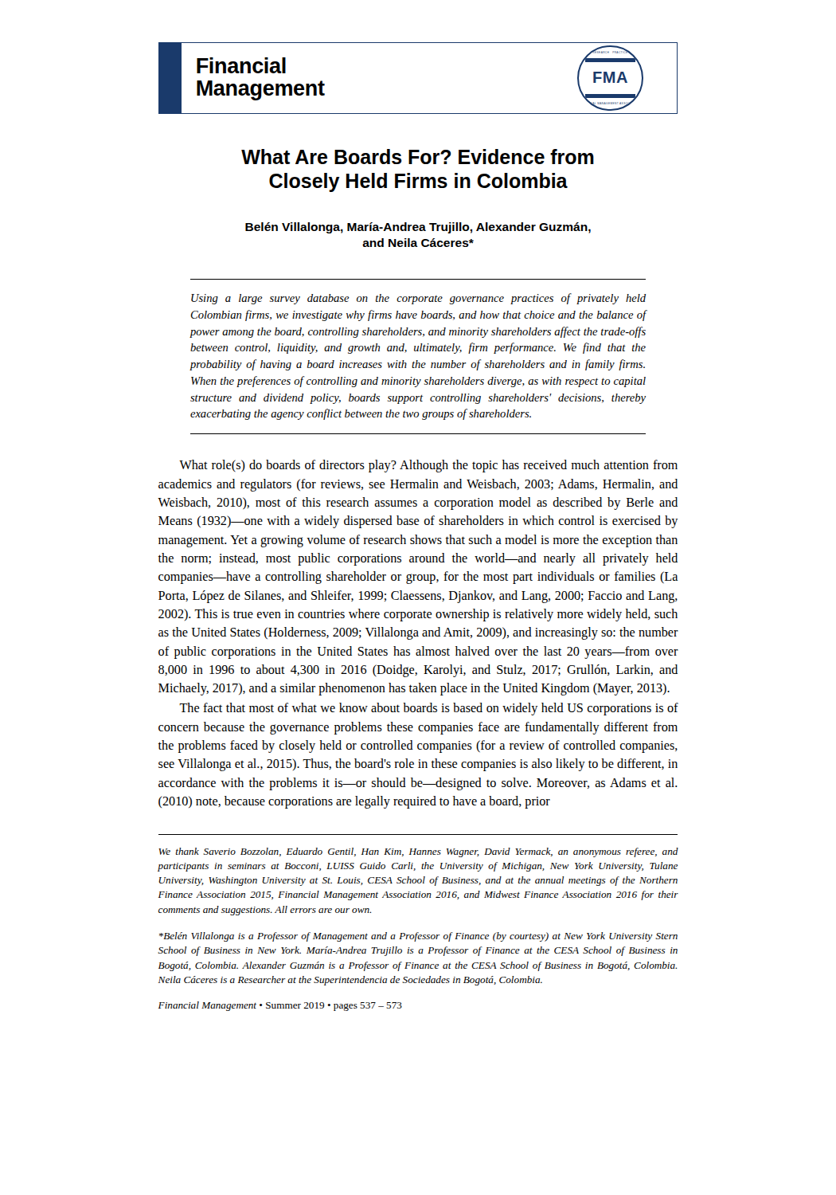Financial Management
Research Practice
FMA
Financial Management Association
What Are Boards For? Evidence from
Closely Held Firms in Colombia
Belén Villalonga, María-Andrea Trujillo, Alexander Guzmán,
and Neila Cáceres*
Using a large survey database on the corporate governance practices of privately held Colombian firms, we investigate why firms have boards, and how that choice and the balance of power among the board, controlling shareholders, and minority shareholders affect the trade-offs between control, liquidity, and growth and, ultimately, firm performance. We find that the probability of having a board increases with the number of shareholders and in family firms. When the preferences of controlling and minority shareholders diverge, as with respect to capital structure and dividend policy, boards support controlling shareholders' decisions, thereby exacerbating the agency conflict between the two groups of shareholders.
What role(s) do boards of directors play? Although the topic has received much attention from academics and regulators (for reviews, see Hermalin and Weisbach, 2003; Adams, Hermalin, and Weisbach, 2010), most of this research assumes a corporation model as described by Berle and Means (1932)—one with a widely dispersed base of shareholders in which control is exercised by management. Yet a growing volume of research shows that such a model is more the exception than the norm; instead, most public corporations around the world—and nearly all privately held companies—have a controlling shareholder or group, for the most part individuals or families (La Porta, López de Silanes, and Shleifer, 1999; Claessens, Djankov, and Lang, 2000; Faccio and Lang, 2002). This is true even in countries where corporate ownership is relatively more widely held, such as the United States (Holderness, 2009; Villalonga and Amit, 2009), and increasingly so: the number of public corporations in the United States has almost halved over the last 20 years—from over 8,000 in 1996 to about 4,300 in 2016 (Doidge, Karolyi, and Stulz, 2017; Grullón, Larkin, and Michaely, 2017), and a similar phenomenon has taken place in the United Kingdom (Mayer, 2013).
The fact that most of what we know about boards is based on widely held US corporations is of concern because the governance problems these companies face are fundamentally different from the problems faced by closely held or controlled companies (for a review of controlled companies, see Villalonga et al., 2015). Thus, the board's role in these companies is also likely to be different, in accordance with the problems it is—or should be—designed to solve. Moreover, as Adams et al. (2010) note, because corporations are legally required to have a board, prior
We thank Saverio Bozzolan, Eduardo Gentil, Han Kim, Hannes Wagner, David Yermack, an anonymous referee, and participants in seminars at Bocconi, LUISS Guido Carli, the University of Michigan, New York University, Tulane University, Washington University at St. Louis, CESA School of Business, and at the annual meetings of the Northern Finance Association 2015, Financial Management Association 2016, and Midwest Finance Association 2016 for their comments and suggestions. All errors are our own.
*Belén Villalonga is a Professor of Management and a Professor of Finance (by courtesy) at New York University Stern School of Business in New York. María-Andrea Trujillo is a Professor of Finance at the CESA School of Business in Bogotá, Colombia. Alexander Guzmán is a Professor of Finance at the CESA School of Business in Bogotá, Colombia. Neila Cáceres is a Researcher at the Superintendencia de Sociedades in Bogotá, Colombia.
Financial Management • Summer 2019 • pages 537 – 573